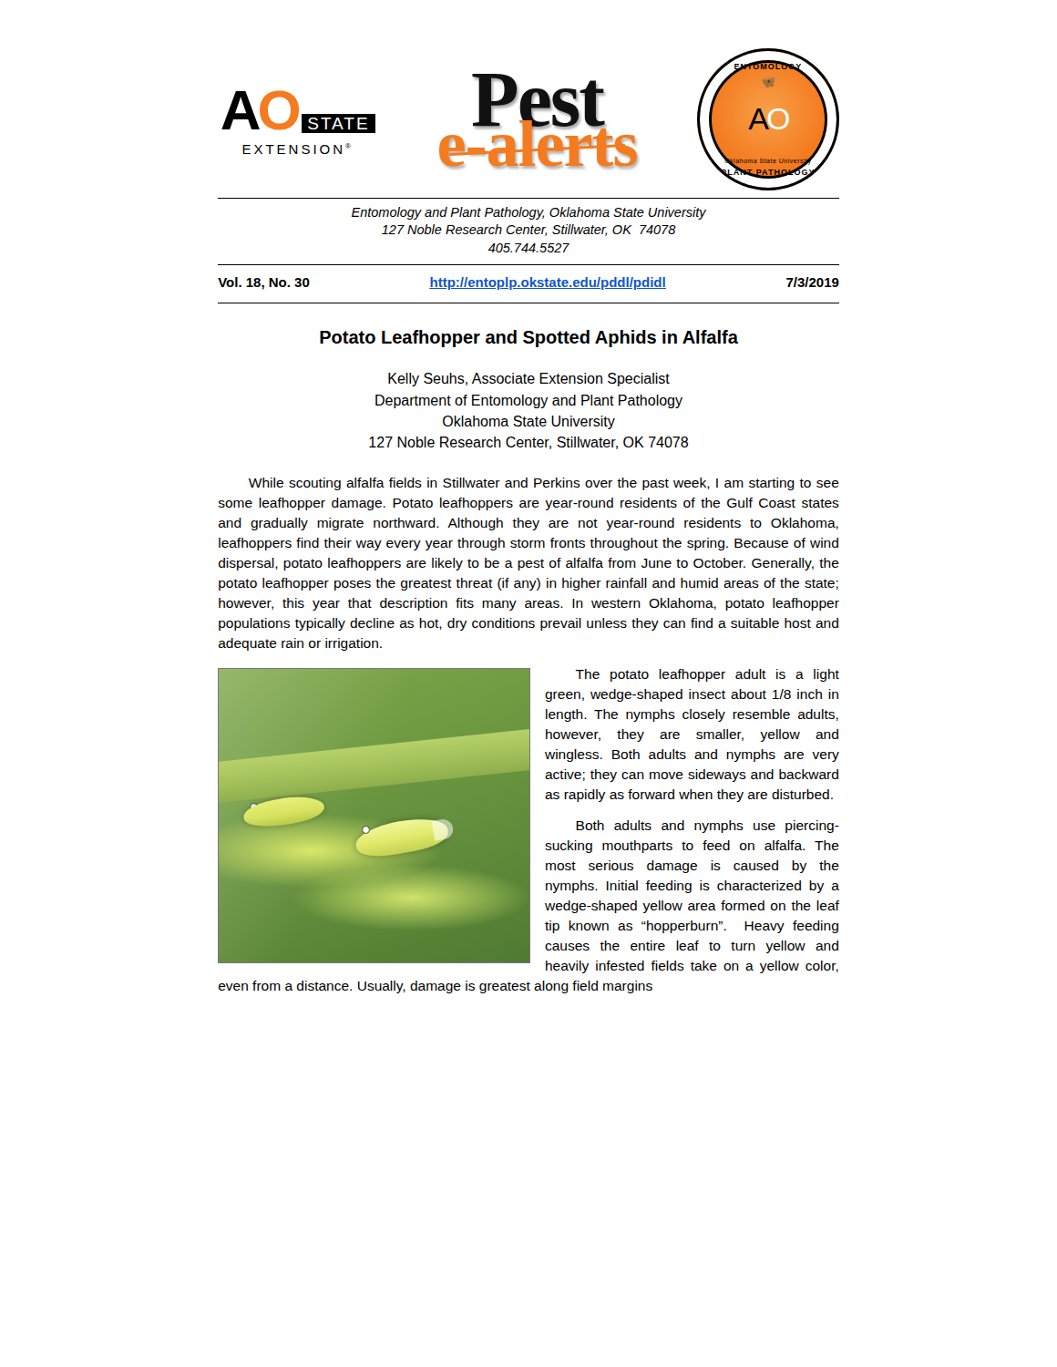AO
STATE
EXTENSION®
Pest
e-alerts
ENTOMOLOGY
🦋
AO
Oklahoma State University
PLANT PATHOLOGY
Entomology and Plant Pathology, Oklahoma State University
127 Noble Research Center, Stillwater, OK 74078
405.744.5527
Vol. 18, No. 30 http://entoplp.okstate.edu/pddl/pdidl 7/3/2019
Potato Leafhopper and Spotted Aphids in Alfalfa
Kelly Seuhs, Associate Extension Specialist
Department of Entomology and Plant Pathology
Oklahoma State University
127 Noble Research Center, Stillwater, OK 74078
While scouting alfalfa fields in Stillwater and Perkins over the past week, I am starting to see some leafhopper damage. Potato leafhoppers are year-round residents of the Gulf Coast states and gradually migrate northward. Although they are not year-round residents to Oklahoma, leafhoppers find their way every year through storm fronts throughout the spring. Because of wind dispersal, potato leafhoppers are likely to be a pest of alfalfa from June to October. Generally, the potato leafhopper poses the greatest threat (if any) in higher rainfall and humid areas of the state; however, this year that description fits many areas. In western Oklahoma, potato leafhopper populations typically decline as hot, dry conditions prevail unless they can find a suitable host and adequate rain or irrigation.
The potato leafhopper adult is a light green, wedge-shaped insect about 1/8 inch in length. The nymphs closely resemble adults, however, they are smaller, yellow and wingless. Both adults and nymphs are very active; they can move sideways and backward as rapidly as forward when they are disturbed.
Both adults and nymphs use piercing-sucking mouthparts to feed on alfalfa. The most serious damage is caused by the nymphs. Initial feeding is characterized by a wedge-shaped yellow area formed on the leaf tip known as “hopperburn”. Heavy feeding causes the entire leaf to turn yellow and heavily infested fields take on a yellow color, even from a distance. Usually, damage is greatest along field margins